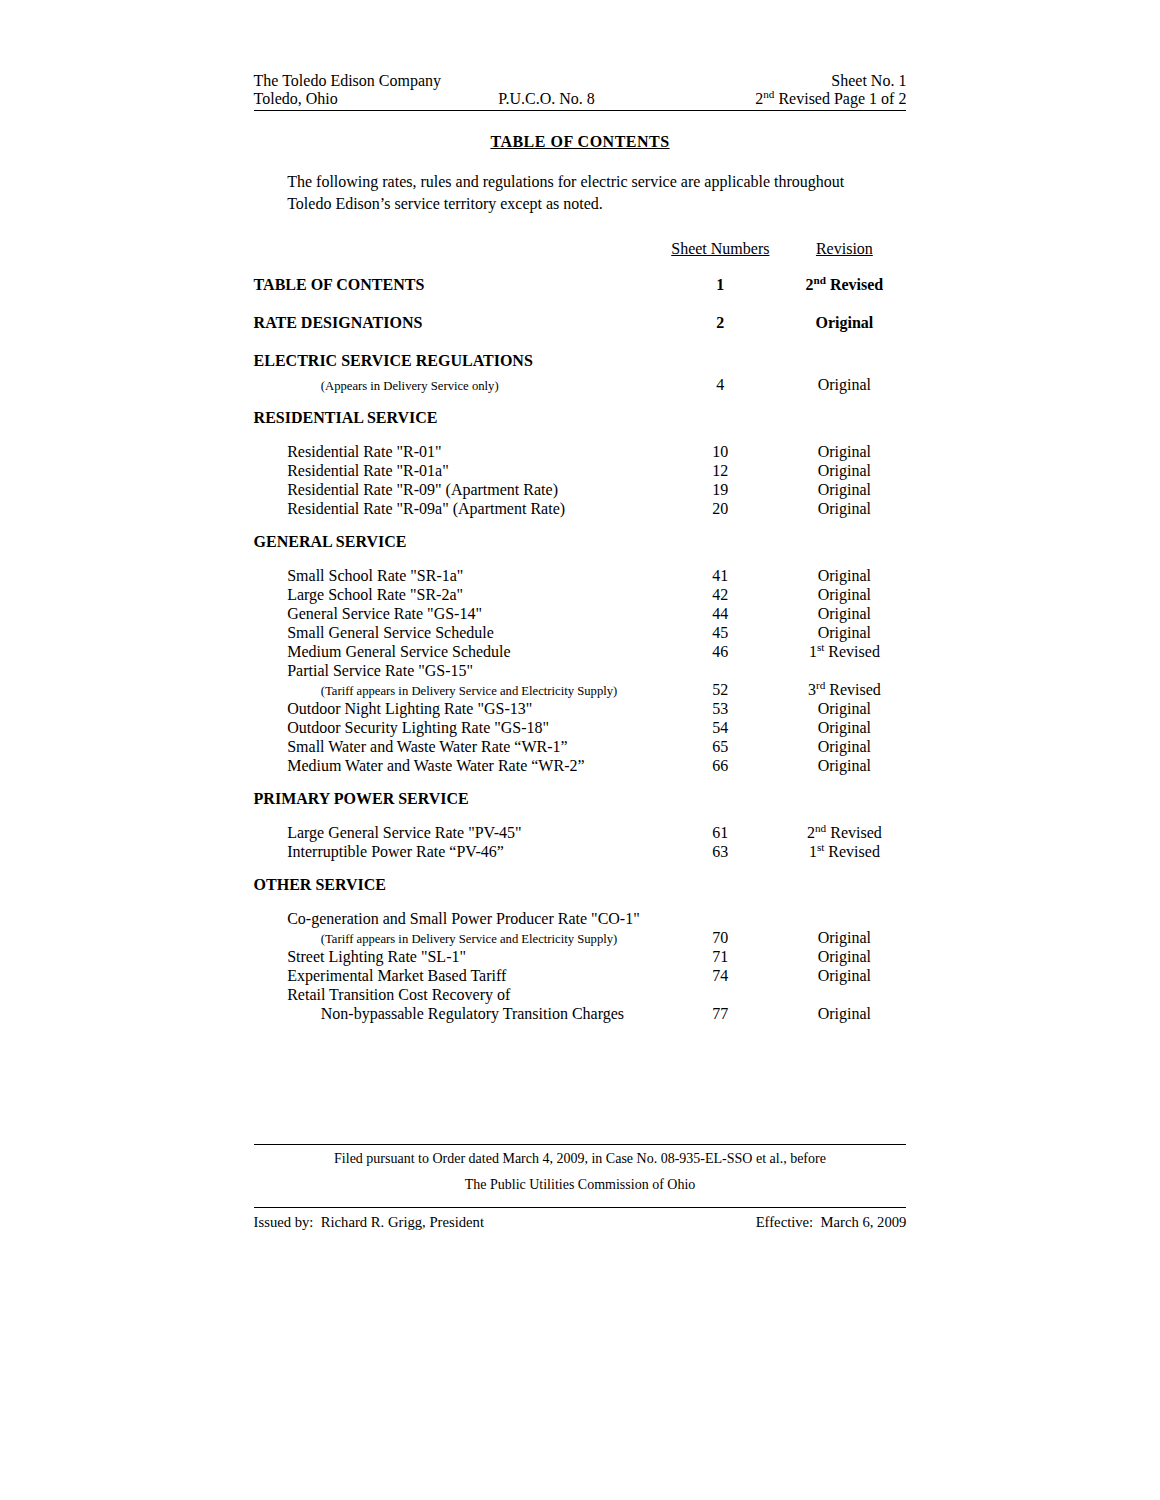The Toledo Edison Company
Sheet No. 1
Toledo, Ohio
P.U.C.O. No. 8
2nd Revised Page 1 of 2
TABLE OF CONTENTS
The following rates, rules and regulations for electric service are applicable throughout Toledo Edison’s service territory except as noted.
| | Sheet Numbers | Revision |
| TABLE OF CONTENTS | 1 | 2 nd Revised |
| RATE DESIGNATIONS | 2 | Original |
| ELECTRIC SERVICE REGULATIONS | | |
| (Appears in Delivery Service only) | 4 | Original |
| RESIDENTIAL SERVICE | | |
| Residential Rate "R-01" | 10 | Original |
| Residential Rate "R-01a" | 12 | Original |
| Residential Rate "R-09" (Apartment Rate) | 19 | Original |
| Residential Rate "R-09a" (Apartment Rate) | 20 | Original |
| GENERAL SERVICE | | |
| Small School Rate "SR-1a" | 41 | Original |
| Large School Rate "SR-2a" | 42 | Original |
| General Service Rate "GS-14" | 44 | Original |
| Small General Service Schedule | 45 | Original |
| Medium General Service Schedule | 46 | 1 st Revised |
| Partial Service Rate "GS-15" | | |
| (Tariff appears in Delivery Service and Electricity Supply) | 52 | 3 rd Revised |
| Outdoor Night Lighting Rate "GS-13" | 53 | Original |
| Outdoor Security Lighting Rate "GS-18" | 54 | Original |
| Small Water and Waste Water Rate “WR-1” | 65 | Original |
| Medium Water and Waste Water Rate “WR-2” | 66 | Original |
| PRIMARY POWER SERVICE | | |
| Large General Service Rate "PV-45" | 61 | 2 nd Revised |
| Interruptible Power Rate “PV-46” | 63 | 1 st Revised |
| OTHER SERVICE | | |
| Co-generation and Small Power Producer Rate "CO-1" | | |
| (Tariff appears in Delivery Service and Electricity Supply) | 70 | Original |
| Street Lighting Rate "SL-1" | 71 | Original |
| Experimental Market Based Tariff | 74 | Original |
| Retail Transition Cost Recovery of | | |
| Non-bypassable Regulatory Transition Charges | 77 | Original |
Filed pursuant to Order dated March 4, 2009, in Case No. 08-935-EL-SSO et al., before
The Public Utilities Commission of Ohio
Issued by: Richard R. Grigg, President
Effective: March 6, 2009